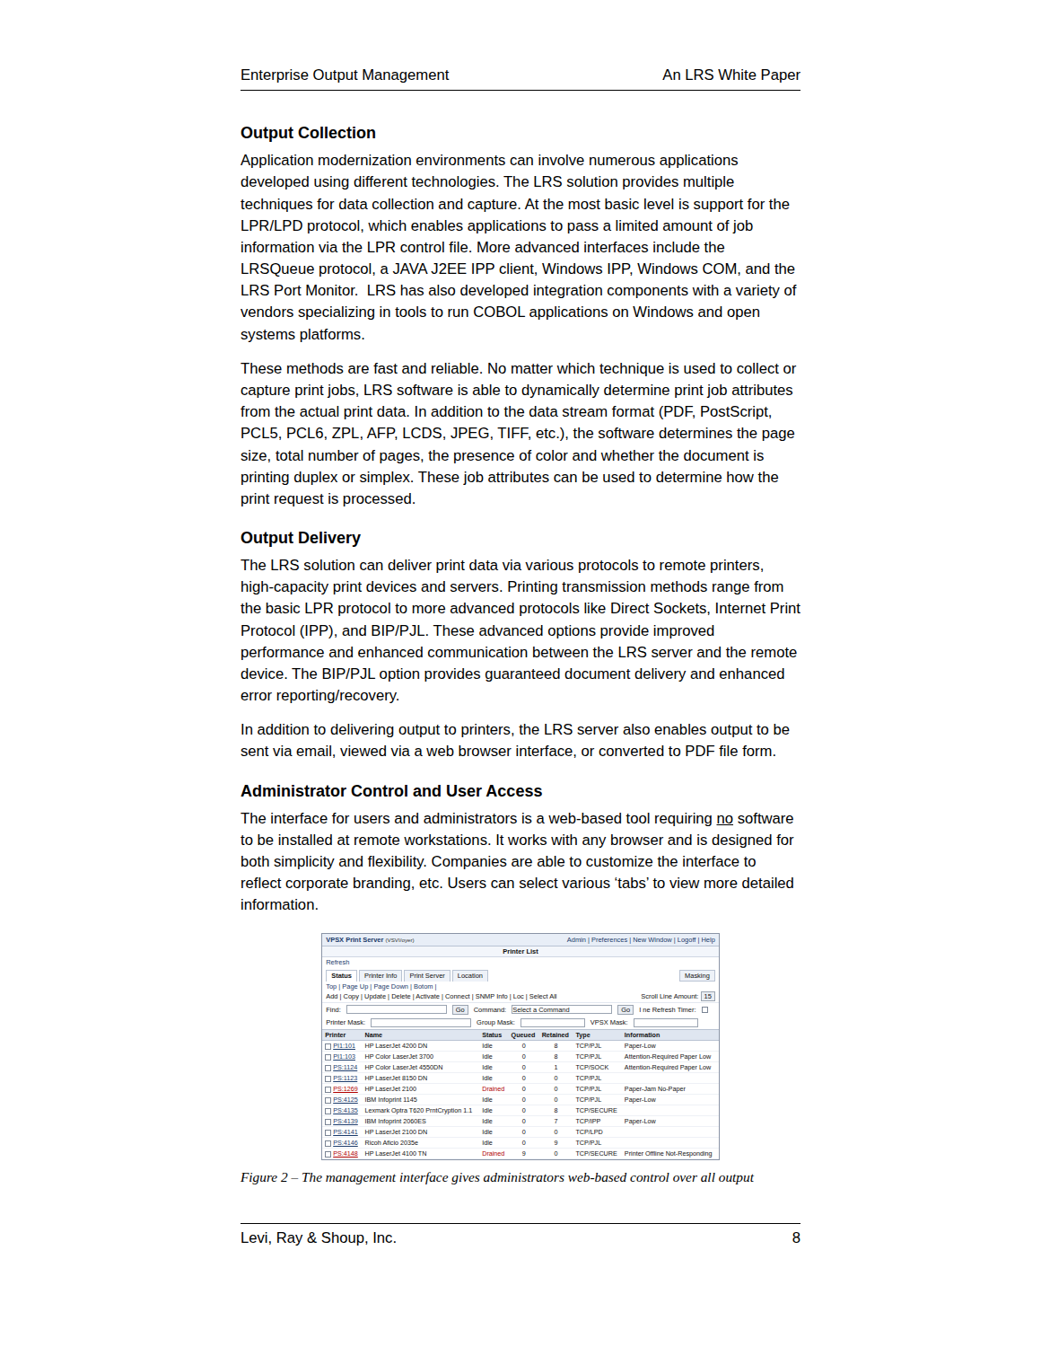Enterprise Output Management
An LRS White Paper
Output Collection
Application modernization environments can involve numerous applications developed using different technologies. The LRS solution provides multiple techniques for data collection and capture. At the most basic level is support for the LPR/LPD protocol, which enables applications to pass a limited amount of job information via the LPR control file. More advanced interfaces include the LRSQueue protocol, a JAVA J2EE IPP client, Windows IPP, Windows COM, and the LRS Port Monitor. LRS has also developed integration components with a variety of vendors specializing in tools to run COBOL applications on Windows and open systems platforms.
These methods are fast and reliable. No matter which technique is used to collect or capture print jobs, LRS software is able to dynamically determine print job attributes from the actual print data. In addition to the data stream format (PDF, PostScript, PCL5, PCL6, ZPL, AFP, LCDS, JPEG, TIFF, etc.), the software determines the page size, total number of pages, the presence of color and whether the document is printing duplex or simplex. These job attributes can be used to determine how the print request is processed.
Output Delivery
The LRS solution can deliver print data via various protocols to remote printers, high-capacity print devices and servers. Printing transmission methods range from the basic LPR protocol to more advanced protocols like Direct Sockets, Internet Print Protocol (IPP), and BIP/PJL. These advanced options provide improved performance and enhanced communication between the LRS server and the remote device. The BIP/PJL option provides guaranteed document delivery and enhanced error reporting/recovery.
In addition to delivering output to printers, the LRS server also enables output to be sent via email, viewed via a web browser interface, or converted to PDF file form.
Administrator Control and User Access
The interface for users and administrators is a web-based tool requiring no software to be installed at remote workstations. It works with any browser and is designed for both simplicity and flexibility. Companies are able to customize the interface to reflect corporate branding, etc. Users can select various ‘tabs’ to view more detailed information.
VPSX Print Server (VSVI/oyer)
Admin | Preferences | New Window | Logoff | Help
Printer List
Refresh
Status
Printer Info
Print Server
Location
Masking
Top | Page Up | Page Down | Botom |
Add | Copy | Update | Delete | Activate | Connect | SNMP Info | Loc | Select All
Scroll Line Amount: 15
Find: Go Command: Select a Command Go I ne Refresh Timer:
Printer Mask: Group Mask: VPSX Mask:
| Printer | Name | Status | Queued | Retained | Type | Information |
| --- | --- | --- | --- | --- | --- | --- |
| PI1:101 | HP LaserJet 4200 DN | Idle | 0 | 8 | TCP/PJL | Paper-Low |
| PI1:103 | HP Color LaserJet 3700 | Idle | 0 | 8 | TCP/PJL | Attention-Required Paper Low |
| PS:1124 | HP Color LaserJet 4550DN | Idle | 0 | 1 | TCP/SOCK | Attention-Required Paper Low |
| PS:1123 | HP LaserJet 8150 DN | Idle | 0 | 0 | TCP/PJL | |
| PS:1269 | HP LaserJet 2100 | Drained | 0 | 0 | TCP/PJL | Paper-Jam No-Paper |
| PS:4125 | IBM Infoprint 1145 | Idle | 0 | 0 | TCP/PJL | Paper-Low |
| PS:4135 | Lexmark Optra T620 PrntCryption 1.1 | Idle | 0 | 8 | TCP/SECURE | |
| PS:4139 | IBM Infoprint 2060ES | Idle | 0 | 7 | TCP/IPP | Paper-Low |
| PS:4141 | HP LaserJet 2100 DN | Idle | 0 | 0 | TCP/LPD | |
| PS:4146 | Ricoh Aficio 2035e | Idle | 0 | 9 | TCP/PJL | |
| PS:4148 | HP LaserJet 4100 TN | Drained | 9 | 0 | TCP/SECURE | Printer Offline Not-Responding |
Figure 2 – The management interface gives administrators web-based control over all output
Levi, Ray & Shoup, Inc.
8